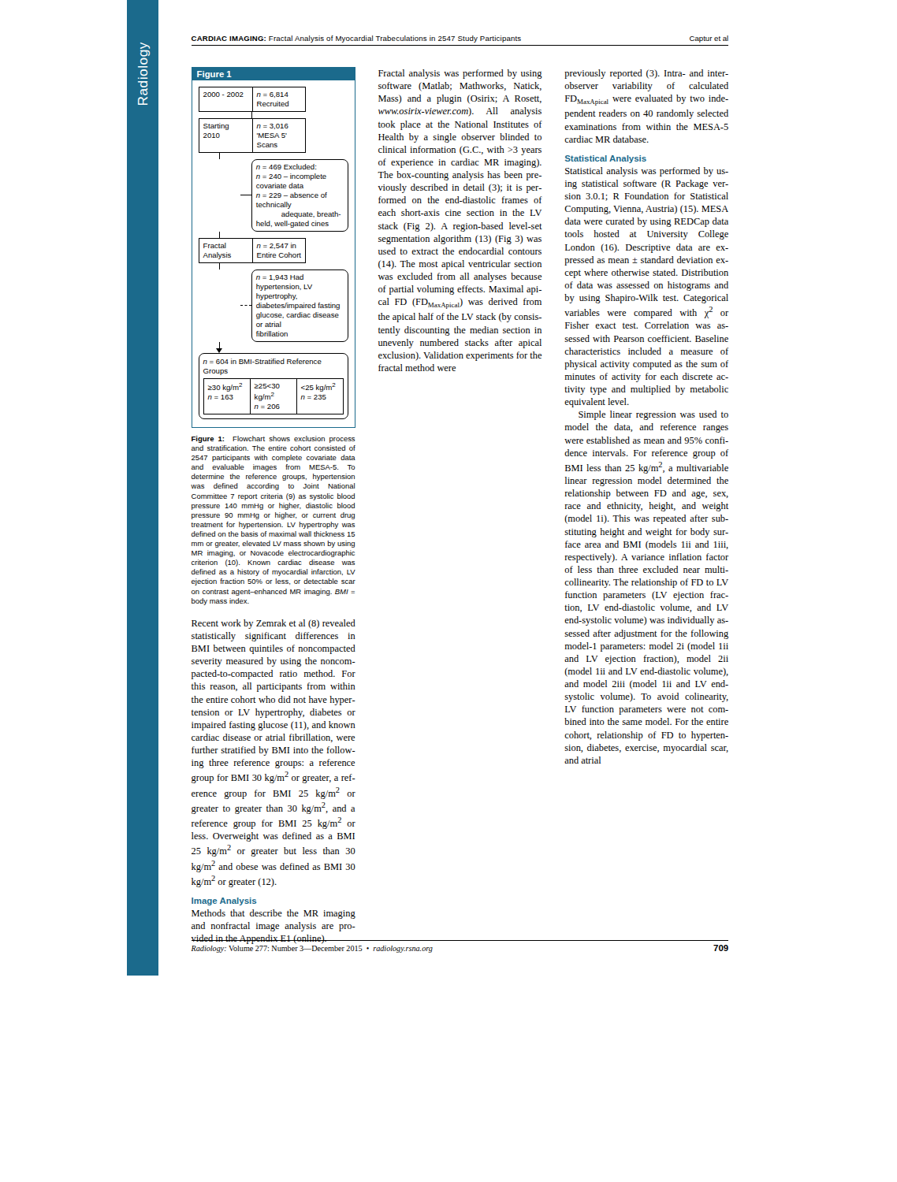Radiology
CARDIAC IMAGING: Fractal Analysis of Myocardial Trabeculations in 2547 Study Participants
Captur et al
Figure 1
2000 - 2002
n = 6,814 Recruited
Starting 2010
n = 3,016 'MESA 5' Scans
n = 469 Excluded:
n = 240 – incomplete covariate data
n = 229 – absence of technically
adequate, breath-held, well-gated cines
Fractal Analysis
n = 2,547 in Entire Cohort
n = 1,943 Had hypertension, LV
hypertrophy, diabetes/impaired fasting
glucose, cardiac disease or atrial
fibrillation
n = 604 in BMI-Stratified Reference Groups
≥30 kg/m2
n = 163
≥25<30 kg/m2
n = 206
<25 kg/m2
n = 235
Figure 1: Flowchart shows exclusion process and stratification. The entire cohort consisted of 2547 participants with complete covariate data and evaluable images from MESA-5. To determine the reference groups, hypertension was defined according to Joint National Committee 7 report criteria (9) as systolic blood pressure 140 mmHg or higher, diastolic blood pressure 90 mmHg or higher, or current drug treatment for hypertension. LV hypertrophy was defined on the basis of maximal wall thickness 15 mm or greater, elevated LV mass shown by using MR imaging, or Novacode electrocardiographic criterion (10). Known cardiac disease was defined as a history of myocardial infarction, LV ejection fraction 50% or less, or detectable scar on contrast agent–enhanced MR imaging. BMI = body mass index.
Recent work by Zemrak et al (8) revealed statistically significant differences in BMI between quintiles of noncompacted severity measured by using the noncompacted-to-compacted ratio method. For this reason, all participants from within the entire cohort who did not have hypertension or LV hypertrophy, diabetes or impaired fasting glucose (11), and known cardiac disease or atrial fibrillation, were further stratified by BMI into the following three reference groups: a reference group for BMI 30 kg/m2 or greater, a reference group for BMI 25 kg/m2 or greater to greater than 30 kg/m2, and a reference group for BMI 25 kg/m2 or less. Overweight was defined as a BMI 25 kg/m2 or greater but less than 30 kg/m2 and obese was defined as BMI 30 kg/m2 or greater (12).
Image Analysis
Methods that describe the MR imaging and nonfractal image analysis are provided in the Appendix E1 (online).
Fractal analysis was performed by using software (Matlab; Mathworks, Natick, Mass) and a plugin (Osirix; A Rosett, www.osirix-viewer.com). All analysis took place at the National Institutes of Health by a single observer blinded to clinical information (G.C., with >3 years of experience in cardiac MR imaging). The box-counting analysis has been previously described in detail (3); it is performed on the end-diastolic frames of each short-axis cine section in the LV stack (Fig 2). A region-based level-set segmentation algorithm (13) (Fig 3) was used to extract the endocardial contours (14). The most apical ventricular section was excluded from all analyses because of partial voluming effects. Maximal apical FD (FDMaxApical) was derived from the apical half of the LV stack (by consistently discounting the median section in unevenly numbered stacks after apical exclusion). Validation experiments for the fractal method were
previously reported (3). Intra- and interobserver variability of calculated FDMaxApical were evaluated by two independent readers on 40 randomly selected examinations from within the MESA-5 cardiac MR database.
Statistical Analysis
Statistical analysis was performed by using statistical software (R Package version 3.0.1; R Foundation for Statistical Computing, Vienna, Austria) (15). MESA data were curated by using REDCap data tools hosted at University College London (16). Descriptive data are expressed as mean ± standard deviation except where otherwise stated. Distribution of data was assessed on histograms and by using Shapiro-Wilk test. Categorical variables were compared with χ2 or Fisher exact test. Correlation was assessed with Pearson coefficient. Baseline characteristics included a measure of physical activity computed as the sum of minutes of activity for each discrete activity type and multiplied by metabolic equivalent level.
Simple linear regression was used to model the data, and reference ranges were established as mean and 95% confidence intervals. For reference group of BMI less than 25 kg/m2, a multivariable linear regression model determined the relationship between FD and age, sex, race and ethnicity, height, and weight (model 1i). This was repeated after substituting height and weight for body surface area and BMI (models 1ii and 1iii, respectively). A variance inflation factor of less than three excluded near multicollinearity. The relationship of FD to LV function parameters (LV ejection fraction, LV end-diastolic volume, and LV end-systolic volume) was individually assessed after adjustment for the following model-1 parameters: model 2i (model 1ii and LV ejection fraction), model 2ii (model 1ii and LV end-diastolic volume), and model 2iii (model 1ii and LV end-systolic volume). To avoid colinearity, LV function parameters were not combined into the same model. For the entire cohort, relationship of FD to hypertension, diabetes, exercise, myocardial scar, and atrial
Radiology: Volume 277: Number 3—December 2015 • radiology.rsna.org
709